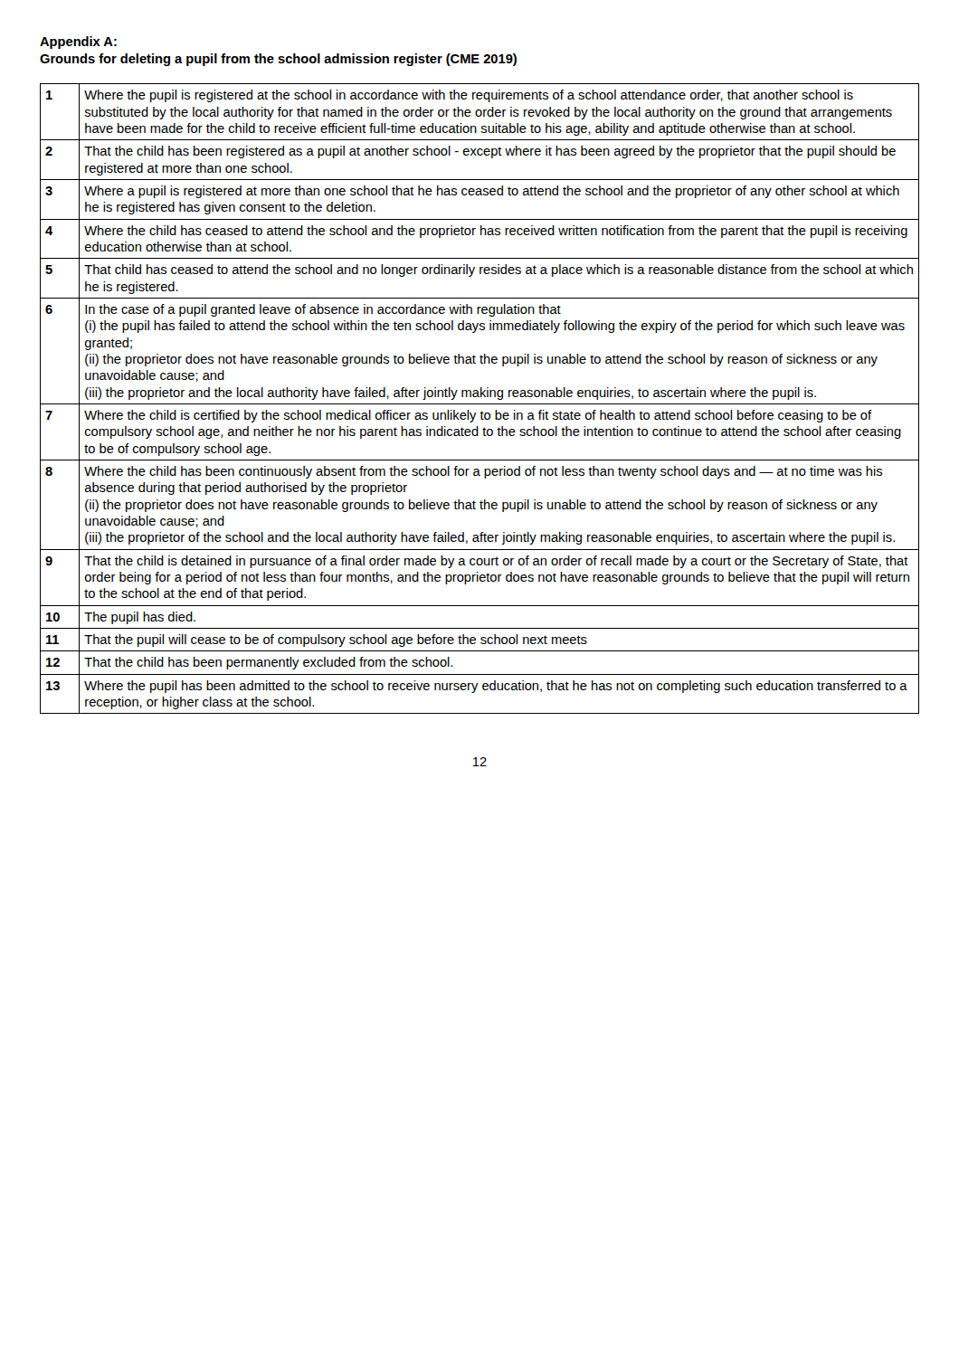Appendix A:
Grounds for deleting a pupil from the school admission register (CME 2019)
| 1 | Where the pupil is registered at the school in accordance with the requirements of a school attendance order, that another school is substituted by the local authority for that named in the order or the order is revoked by the local authority on the ground that arrangements have been made for the child to receive efficient full-time education suitable to his age, ability and aptitude otherwise than at school. |
| 2 | That the child has been registered as a pupil at another school - except where it has been agreed by the proprietor that the pupil should be registered at more than one school. |
| 3 | Where a pupil is registered at more than one school that he has ceased to attend the school and the proprietor of any other school at which he is registered has given consent to the deletion. |
| 4 | Where the child has ceased to attend the school and the proprietor has received written notification from the parent that the pupil is receiving education otherwise than at school. |
| 5 | That child has ceased to attend the school and no longer ordinarily resides at a place which is a reasonable distance from the school at which he is registered. |
| 6 | In the case of a pupil granted leave of absence in accordance with regulation that (i) the pupil has failed to attend the school within the ten school days immediately following the expiry of the period for which such leave was granted; (ii) the proprietor does not have reasonable grounds to believe that the pupil is unable to attend the school by reason of sickness or any unavoidable cause; and (iii) the proprietor and the local authority have failed, after jointly making reasonable enquiries, to ascertain where the pupil is. |
| 7 | Where the child is certified by the school medical officer as unlikely to be in a fit state of health to attend school before ceasing to be of compulsory school age, and neither he nor his parent has indicated to the school the intention to continue to attend the school after ceasing to be of compulsory school age. |
| 8 | Where the child has been continuously absent from the school for a period of not less than twenty school days and — at no time was his absence during that period authorised by the proprietor (ii) the proprietor does not have reasonable grounds to believe that the pupil is unable to attend the school by reason of sickness or any unavoidable cause; and (iii) the proprietor of the school and the local authority have failed, after jointly making reasonable enquiries, to ascertain where the pupil is. |
| 9 | That the child is detained in pursuance of a final order made by a court or of an order of recall made by a court or the Secretary of State, that order being for a period of not less than four months, and the proprietor does not have reasonable grounds to believe that the pupil will return to the school at the end of that period. |
| 10 | The pupil has died. |
| 11 | That the pupil will cease to be of compulsory school age before the school next meets |
| 12 | That the child has been permanently excluded from the school. |
| 13 | Where the pupil has been admitted to the school to receive nursery education, that he has not on completing such education transferred to a reception, or higher class at the school. |
12